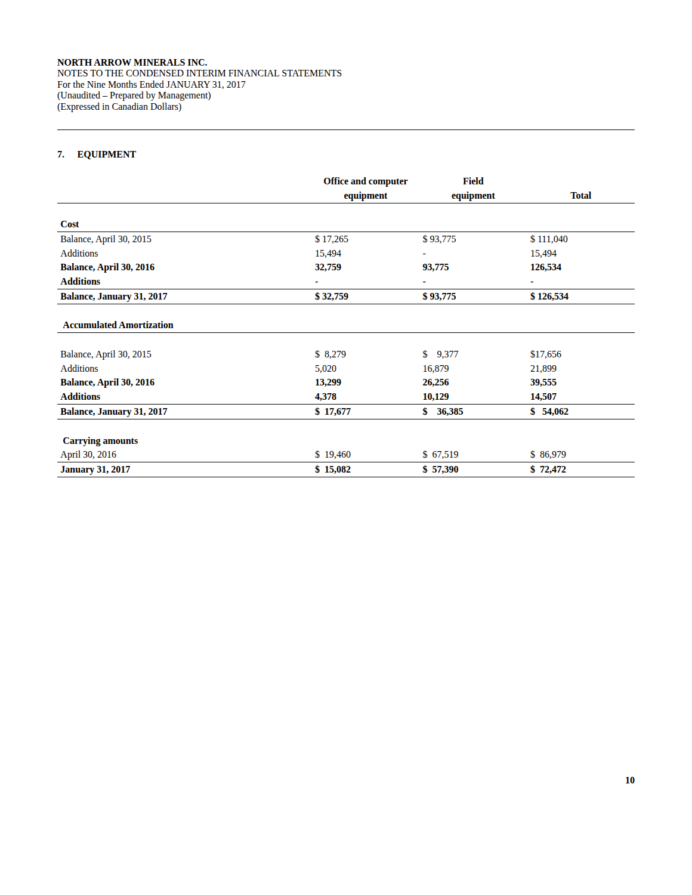NORTH ARROW MINERALS INC.
NOTES TO THE CONDENSED INTERIM FINANCIAL STATEMENTS
For the Nine Months Ended JANUARY 31, 2017
(Unaudited – Prepared by Management)
(Expressed in Canadian Dollars)
7. EQUIPMENT
| | Office and computer | Field | |
| --- | --- | --- | --- |
| | equipment | equipment | Total |
| Cost | | | |
| Balance, April 30, 2015 | $ 17,265 | $ 93,775 | $ 111,040 |
| Additions | 15,494 | - | 15,494 |
| Balance, April 30, 2016 | 32,759 | 93,775 | 126,534 |
| Additions | - | - | - |
| Balance, January 31, 2017 | $ 32,759 | $ 93,775 | $ 126,534 |
| Accumulated Amortization | | | |
| Balance, April 30, 2015 | $ 8,279 | $ 9,377 | $17,656 |
| Additions | 5,020 | 16,879 | 21,899 |
| Balance, April 30, 2016 | 13,299 | 26,256 | 39,555 |
| Additions | 4,378 | 10,129 | 14,507 |
| Balance, January 31, 2017 | $ 17,677 | $ 36,385 | $ 54,062 |
| Carrying amounts | | | |
| April 30, 2016 | $ 19,460 | $ 67,519 | $ 86,979 |
| January 31, 2017 | $ 15,082 | $ 57,390 | $ 72,472 |
10